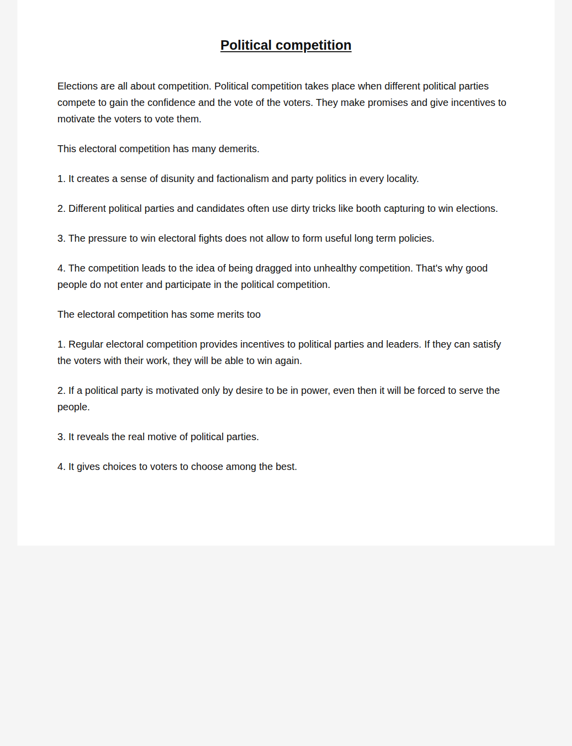Political competition
Elections are all about competition. Political competition takes place when different political parties compete to gain the confidence and the vote of the voters. They make promises and give incentives to motivate the voters to vote them.
This electoral competition has many demerits.
It creates a sense of disunity and factionalism and party politics in every locality.
Different political parties and candidates often use dirty tricks like booth capturing to win elections.
The pressure to win electoral fights does not allow to form useful long term policies.
The competition leads to the idea of being dragged into unhealthy competition. That's why good people do not enter and participate in the political competition.
The electoral competition has some merits too
Regular electoral competition provides incentives to political parties and leaders. If they can satisfy the voters with their work, they will be able to win again.
If a political party is motivated only by desire to be in power, even then it will be forced to serve the people.
It reveals the real motive of political parties.
It gives choices to voters to choose among the best.